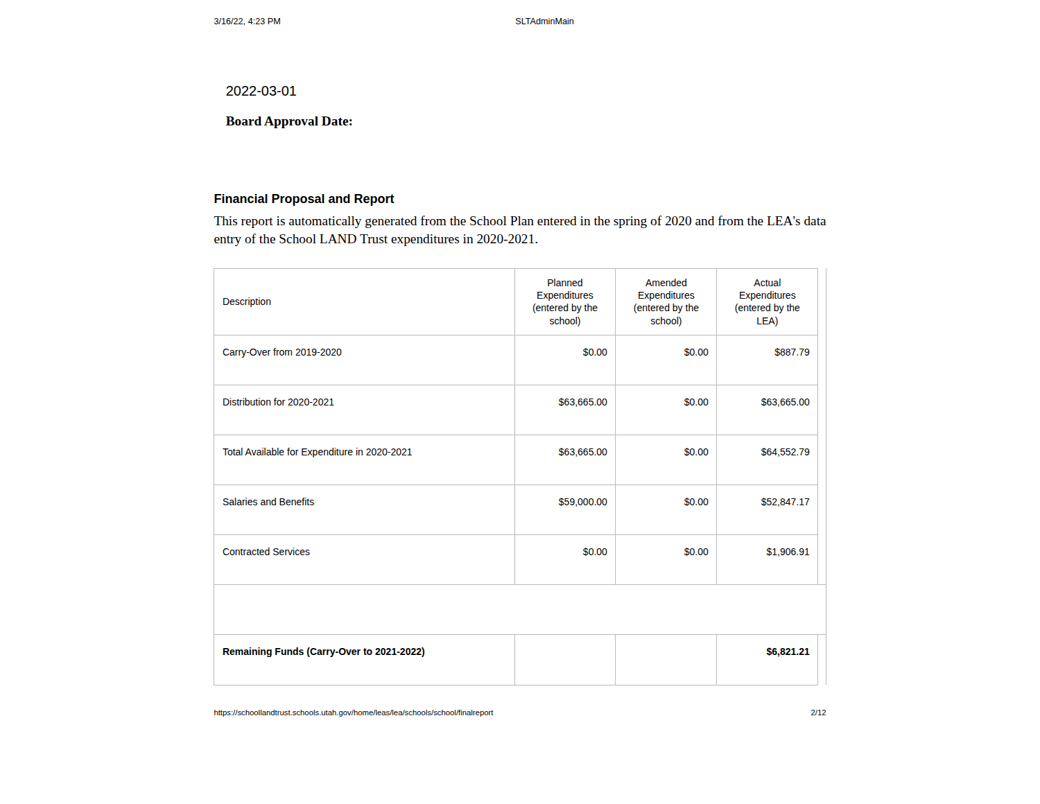3/16/22, 4:23 PM
SLTAdminMain
2022-03-01
Board Approval Date:
Financial Proposal and Report
This report is automatically generated from the School Plan entered in the spring of 2020 and from the LEA's data entry of the School LAND Trust expenditures in 2020-2021.
| Description | Planned Expenditures (entered by the school) | Amended Expenditures (entered by the school) | Actual Expenditures (entered by the LEA) | |
| --- | --- | --- | --- | --- |
| Carry-Over from 2019-2020 | $0.00 | $0.00 | $887.79 | |
| Distribution for 2020-2021 | $63,665.00 | $0.00 | $63,665.00 | |
| Total Available for Expenditure in 2020-2021 | $63,665.00 | $0.00 | $64,552.79 | |
| Salaries and Benefits | $59,000.00 | $0.00 | $52,847.17 | |
| Contracted Services | $0.00 | $0.00 | $1,906.91 | |
| Remaining Funds (Carry-Over to 2021-2022) | | | $6,821.21 | |
https://schoollandtrust.schools.utah.gov/home/leas/lea/schools/school/finalreport
2/12